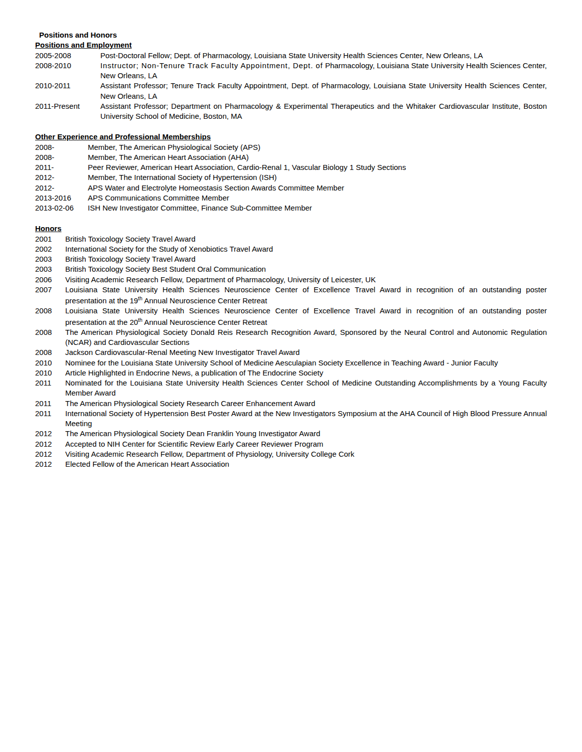Positions and Honors
Positions and Employment
| 2005-2008 | Post-Doctoral Fellow; Dept. of Pharmacology, Louisiana State University Health Sciences Center, New Orleans, LA |
| 2008-2010 | Instructor; Non-Tenure Track Faculty Appointment, Dept. of Pharmacology, Louisiana State University Health Sciences Center, New Orleans, LA |
| 2010-2011 | Assistant Professor; Tenure Track Faculty Appointment, Dept. of Pharmacology, Louisiana State University Health Sciences Center, New Orleans, LA |
| 2011-Present | Assistant Professor; Department on Pharmacology & Experimental Therapeutics and the Whitaker Cardiovascular Institute, Boston University School of Medicine, Boston, MA |
Other Experience and Professional Memberships
| 2008- | Member, The American Physiological Society (APS) |
| 2008- | Member, The American Heart Association (AHA) |
| 2011- | Peer Reviewer, American Heart Association, Cardio-Renal 1, Vascular Biology 1 Study Sections |
| 2012- | Member, The International Society of Hypertension (ISH) |
| 2012- | APS Water and Electrolyte Homeostasis Section Awards Committee Member |
| 2013-2016 | APS Communications Committee Member |
| 2013-02-06 | ISH New Investigator Committee, Finance Sub-Committee Member |
Honors
| 2001 | British Toxicology Society Travel Award |
| 2002 | International Society for the Study of Xenobiotics Travel Award |
| 2003 | British Toxicology Society Travel Award |
| 2003 | British Toxicology Society Best Student Oral Communication |
| 2006 | Visiting Academic Research Fellow, Department of Pharmacology, University of Leicester, UK |
| 2007 | Louisiana State University Health Sciences Neuroscience Center of Excellence Travel Award in recognition of an outstanding poster presentation at the 19 th Annual Neuroscience Center Retreat |
| 2008 | Louisiana State University Health Sciences Neuroscience Center of Excellence Travel Award in recognition of an outstanding poster presentation at the 20 th Annual Neuroscience Center Retreat |
| 2008 | The American Physiological Society Donald Reis Research Recognition Award, Sponsored by the Neural Control and Autonomic Regulation (NCAR) and Cardiovascular Sections |
| 2008 | Jackson Cardiovascular-Renal Meeting New Investigator Travel Award |
| 2010 | Nominee for the Louisiana State University School of Medicine Aesculapian Society Excellence in Teaching Award - Junior Faculty |
| 2010 | Article Highlighted in Endocrine News, a publication of The Endocrine Society |
| 2011 | Nominated for the Louisiana State University Health Sciences Center School of Medicine Outstanding Accomplishments by a Young Faculty Member Award |
| 2011 | The American Physiological Society Research Career Enhancement Award |
| 2011 | International Society of Hypertension Best Poster Award at the New Investigators Symposium at the AHA Council of High Blood Pressure Annual Meeting |
| 2012 | The American Physiological Society Dean Franklin Young Investigator Award |
| 2012 | Accepted to NIH Center for Scientific Review Early Career Reviewer Program |
| 2012 | Visiting Academic Research Fellow, Department of Physiology, University College Cork |
| 2012 | Elected Fellow of the American Heart Association |